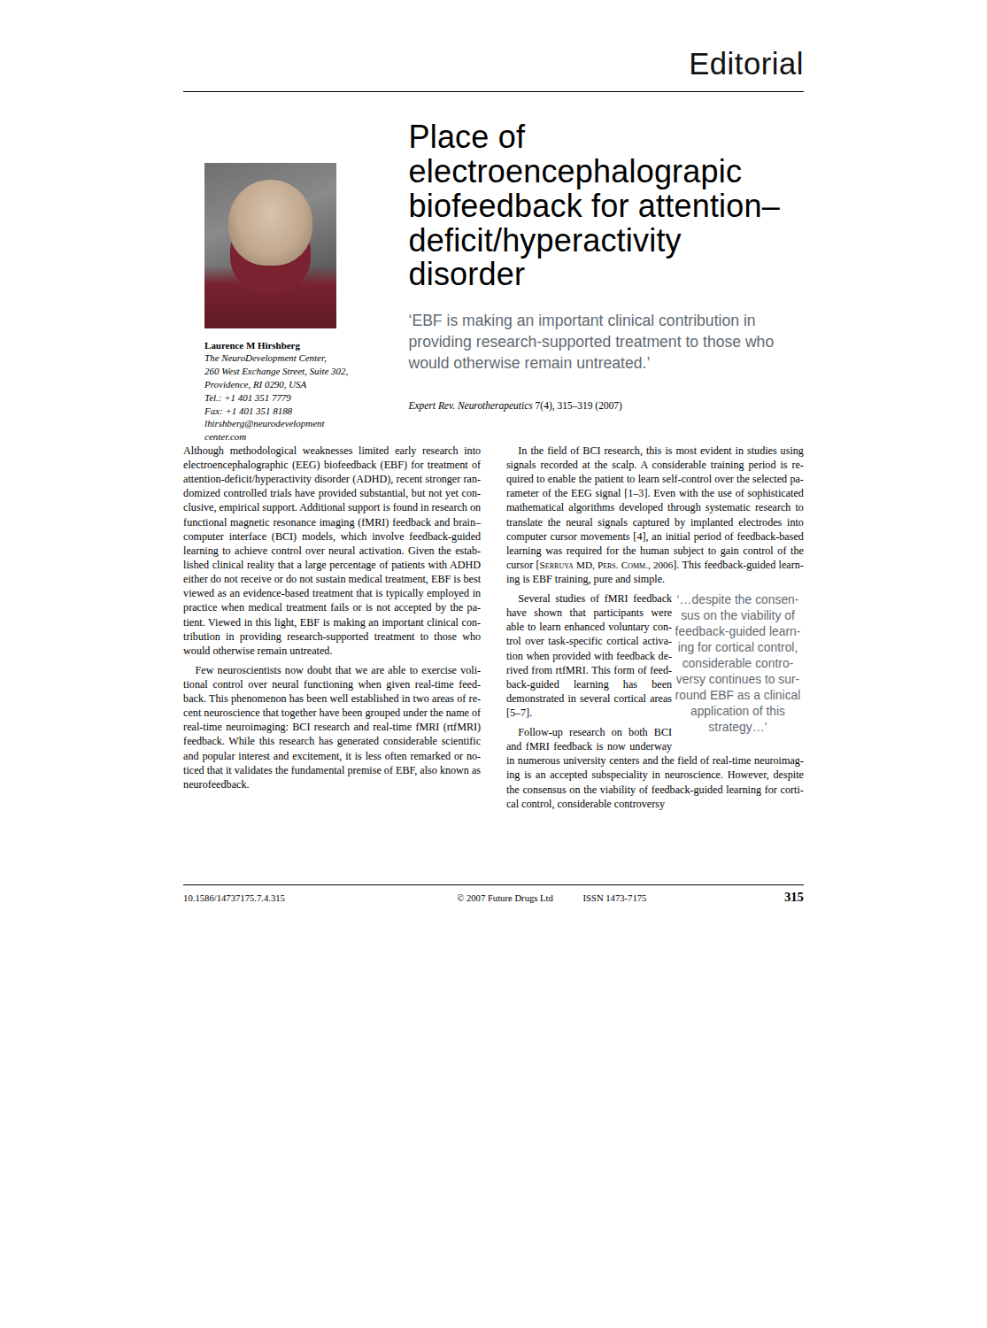Editorial
Laurence M Hirshberg
The NeuroDevelopment Center,
260 West Exchange Street, Suite 302,
Providence, RI 0290, USA
Tel.: +1 401 351 7779
Fax: +1 401 351 8188
lhirshberg@neurodevelopment
center.com
Place of electroencephalograpic biofeedback for attention–deficit/hyperactivity disorder
‘EBF is making an important clinical contribution in providing research-supported treatment to those who would otherwise remain untreated.’
Expert Rev. Neurotherapeutics 7(4), 315–319 (2007)
Although methodological weaknesses limited early research into electroencephalographic (EEG) biofeedback (EBF) for treatment of attention-deficit/hyperactivity disorder (ADHD), recent stronger randomized controlled trials have provided substantial, but not yet conclusive, empirical support. Additional support is found in research on functional magnetic resonance imaging (fMRI) feedback and brain–computer interface (BCI) models, which involve feedback-guided learning to achieve control over neural activation. Given the established clinical reality that a large percentage of patients with ADHD either do not receive or do not sustain medical treatment, EBF is best viewed as an evidence-based treatment that is typically employed in practice when medical treatment fails or is not accepted by the patient. Viewed in this light, EBF is making an important clinical contribution in providing research-supported treatment to those who would otherwise remain untreated.
Few neuroscientists now doubt that we are able to exercise volitional control over neural functioning when given real-time feedback. This phenomenon has been well established in two areas of recent neuroscience that together have been grouped under the name of real-time neuroimaging: BCI research and real-time fMRI (rtfMRI) feedback. While this research has generated considerable scientific and popular interest and excitement, it is less often remarked or noticed that it validates the fundamental premise of EBF, also known as neurofeedback.
In the field of BCI research, this is most evident in studies using signals recorded at the scalp. A considerable training period is required to enable the patient to learn self-control over the selected parameter of the EEG signal [1–3]. Even with the use of sophisticated mathematical algorithms developed through systematic research to translate the neural signals captured by implanted electrodes into computer cursor movements [4], an initial period of feedback-based learning was required for the human subject to gain control of the cursor [Serruya MD, Pers. Comm., 2006]. This feedback-guided learning is EBF training, pure and simple.
‘…despite the consensus on the viability of feedback-guided learning for cortical control, considerable controversy continues to surround EBF as a clinical application of this strategy…’
Several studies of fMRI feedback have shown that participants were able to learn enhanced voluntary control over task-specific cortical activation when provided with feedback derived from rtfMRI. This form of feedback-guided learning has been demonstrated in several cortical areas [5–7].
Follow-up research on both BCI and fMRI feedback is now underway in numerous university centers and the field of real-time neuroimaging is an accepted subspeciality in neuroscience. However, despite the consensus on the viability of feedback-guided learning for cortical control, considerable controversy
10.1586/14737175.7.4.315
© 2007 Future Drugs LtdISSN 1473-7175
315